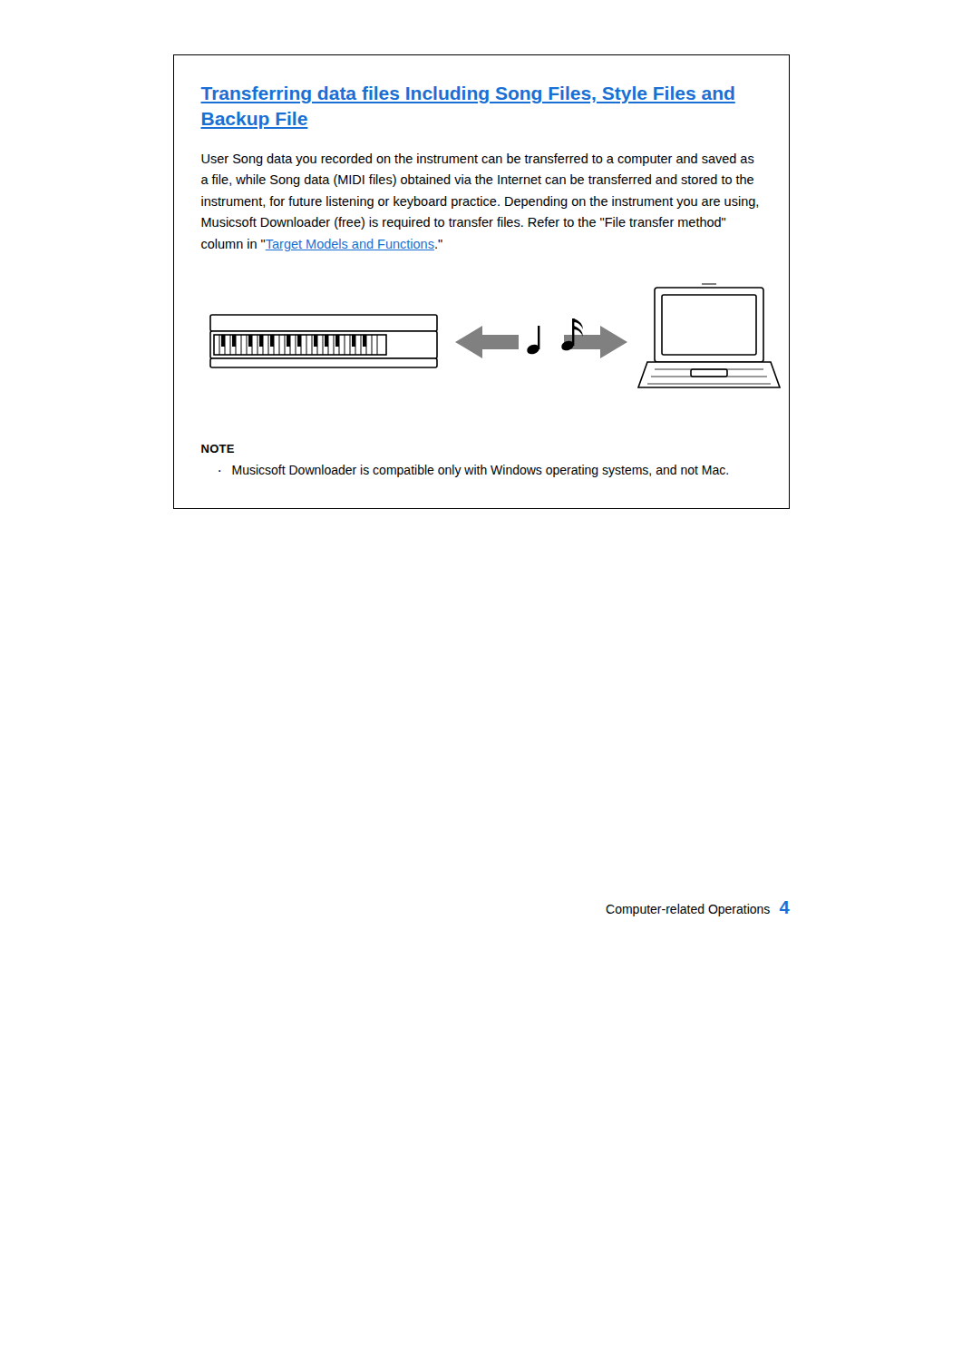Transferring data files Including Song Files, Style Files and Backup File
User Song data you recorded on the instrument can be transferred to a computer and saved as a file, while Song data (MIDI files) obtained via the Internet can be transferred and stored to the instrument, for future listening or keyboard practice. Depending on the instrument you are using, Musicsoft Downloader (free) is required to transfer files. Refer to the "File transfer method" column in "Target Models and Functions."
NOTE
Musicsoft Downloader is compatible only with Windows operating systems, and not Mac.
Computer-related Operations 4